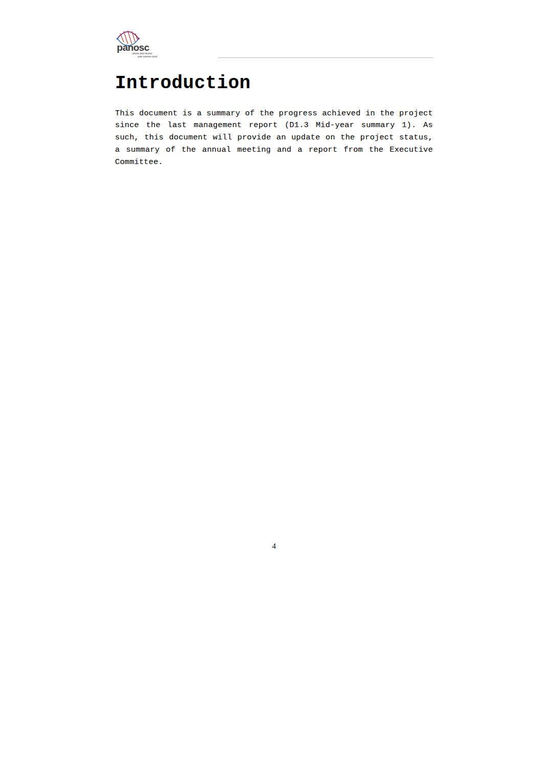panosc photon and neutron open science cloud
Introduction
This document is a summary of the progress achieved in the project since the last management report (D1.3 Mid-year summary 1). As such, this document will provide an update on the project status, a summary of the annual meeting and a report from the Executive Committee.
4